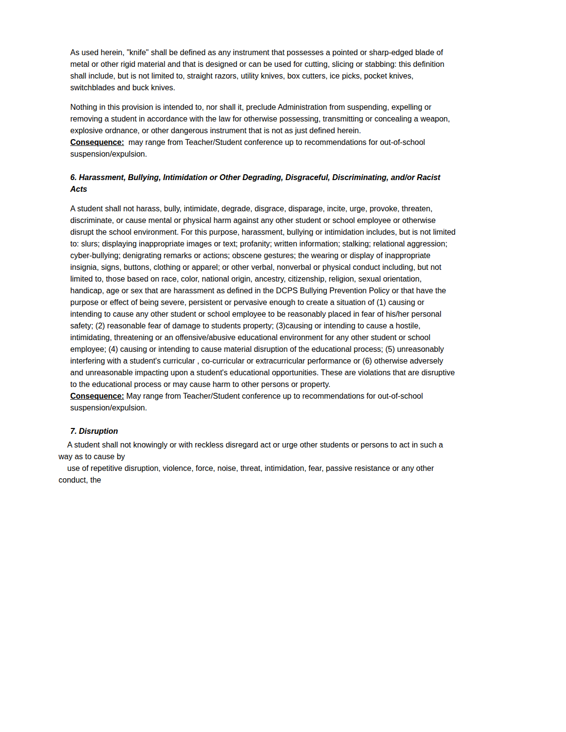As used herein, "knife" shall be defined as any instrument that possesses a pointed or sharp-edged blade of metal or other rigid material and that is designed or can be used for cutting, slicing or stabbing: this definition shall include, but is not limited to, straight razors, utility knives, box cutters, ice picks, pocket knives, switchblades and buck knives.
Nothing in this provision is intended to, nor shall it, preclude Administration from suspending, expelling or removing a student in accordance with the law for otherwise possessing, transmitting or concealing a weapon, explosive ordnance, or other dangerous instrument that is not as just defined herein.
Consequence: may range from Teacher/Student conference up to recommendations for out-of-school suspension/expulsion.
6. Harassment, Bullying, Intimidation or Other Degrading, Disgraceful, Discriminating, and/or Racist Acts
A student shall not harass, bully, intimidate, degrade, disgrace, disparage, incite, urge, provoke, threaten, discriminate, or cause mental or physical harm against any other student or school employee or otherwise disrupt the school environment. For this purpose, harassment, bullying or intimidation includes, but is not limited to: slurs; displaying inappropriate images or text; profanity; written information; stalking; relational aggression; cyber-bullying; denigrating remarks or actions; obscene gestures; the wearing or display of inappropriate insignia, signs, buttons, clothing or apparel; or other verbal, nonverbal or physical conduct including, but not limited to, those based on race, color, national origin, ancestry, citizenship, religion, sexual orientation, handicap, age or sex that are harassment as defined in the DCPS Bullying Prevention Policy or that have the purpose or effect of being severe, persistent or pervasive enough to create a situation of (1) causing or intending to cause any other student or school employee to be reasonably placed in fear of his/her personal safety; (2) reasonable fear of damage to students property; (3)causing or intending to cause a hostile, intimidating, threatening or an offensive/abusive educational environment for any other student or school employee; (4) causing or intending to cause material disruption of the educational process; (5) unreasonably interfering with a student's curricular , co-curricular or extracurricular performance or (6) otherwise adversely and unreasonable impacting upon a student's educational opportunities. These are violations that are disruptive to the educational process or may cause harm to other persons or property.
Consequence: May range from Teacher/Student conference up to recommendations for out-of-school suspension/expulsion.
7. Disruption
A student shall not knowingly or with reckless disregard act or urge other students or persons to act in such a way as to cause by
use of repetitive disruption, violence, force, noise, threat, intimidation, fear, passive resistance or any other conduct, the